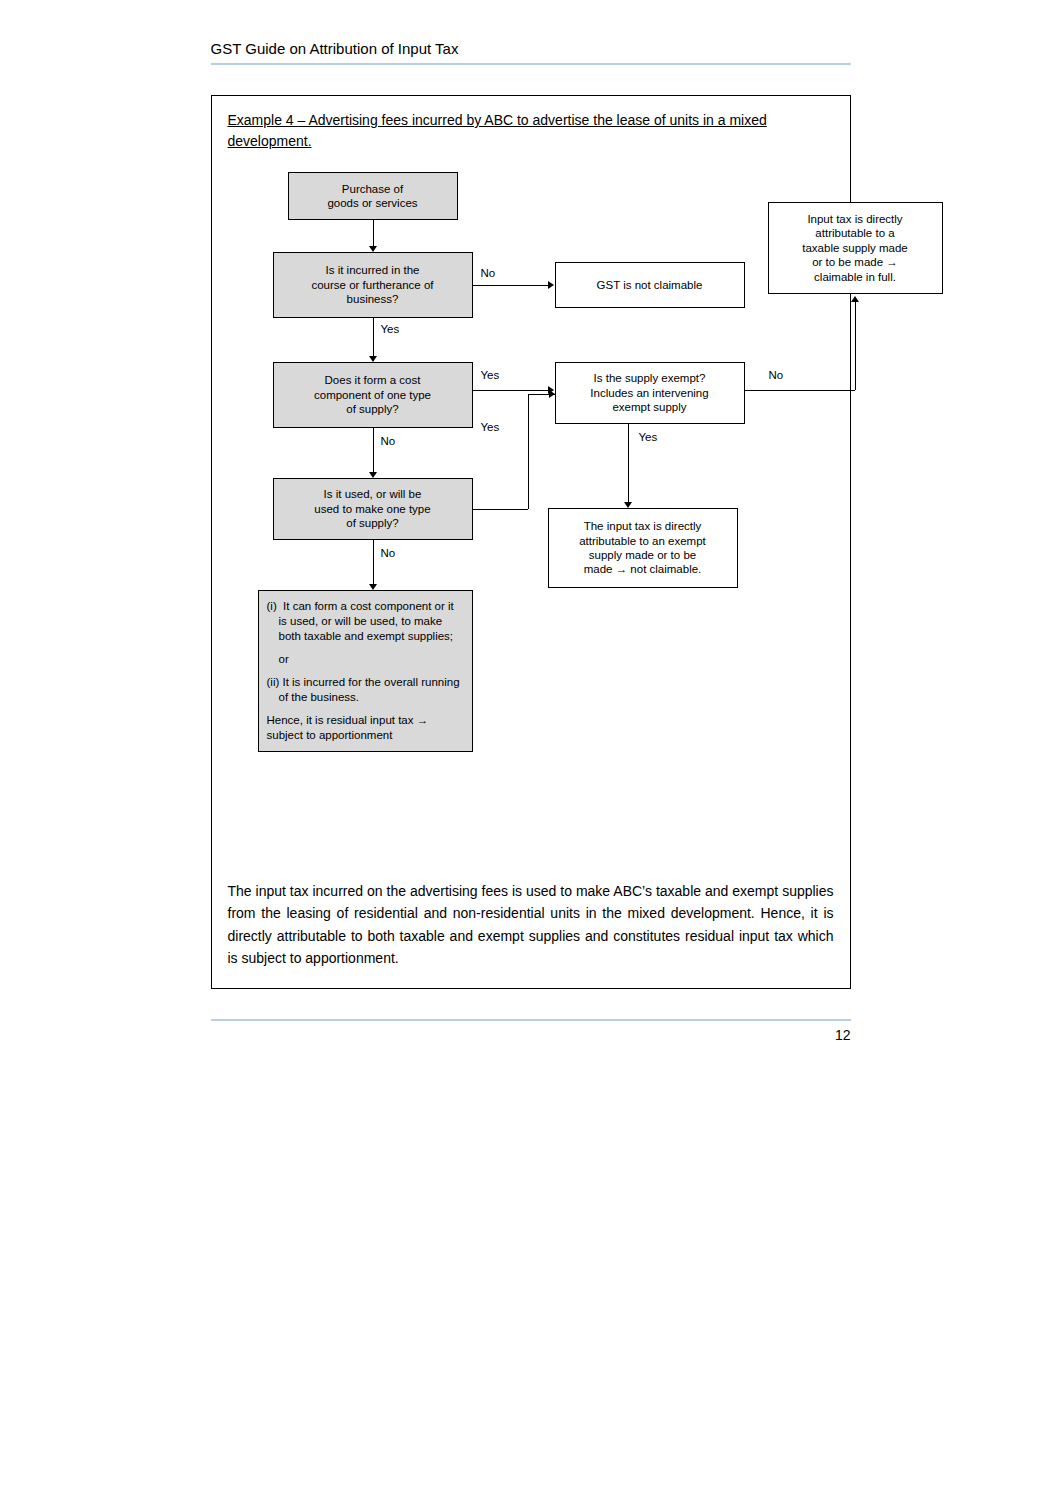GST Guide on Attribution of Input Tax
Example 4 – Advertising fees incurred by ABC to advertise the lease of units in a mixed development.
Purchase of
goods or services
Is it incurred in the
course or furtherance of
business?
No
GST is not claimable
Yes
Does it form a cost
component of one type
of supply?
Yes
Is the supply exempt?
Includes an intervening
exempt supply
No
Input tax is directly
attributable to a
taxable supply made
or to be made →
claimable in full.
Yes
The input tax is directly
attributable to an exempt
supply made or to be
made → not claimable.
No
Is it used, or will be
used to make one type
of supply?
Yes
No
(i) It can form a cost component or it is used, or will be used, to make both taxable and exempt supplies;
or
(ii) It is incurred for the overall running of the business.
Hence, it is residual input tax → subject to apportionment
The input tax incurred on the advertising fees is used to make ABC’s taxable and exempt supplies from the leasing of residential and non-residential units in the mixed development. Hence, it is directly attributable to both taxable and exempt supplies and constitutes residual input tax which is subject to apportionment.
12